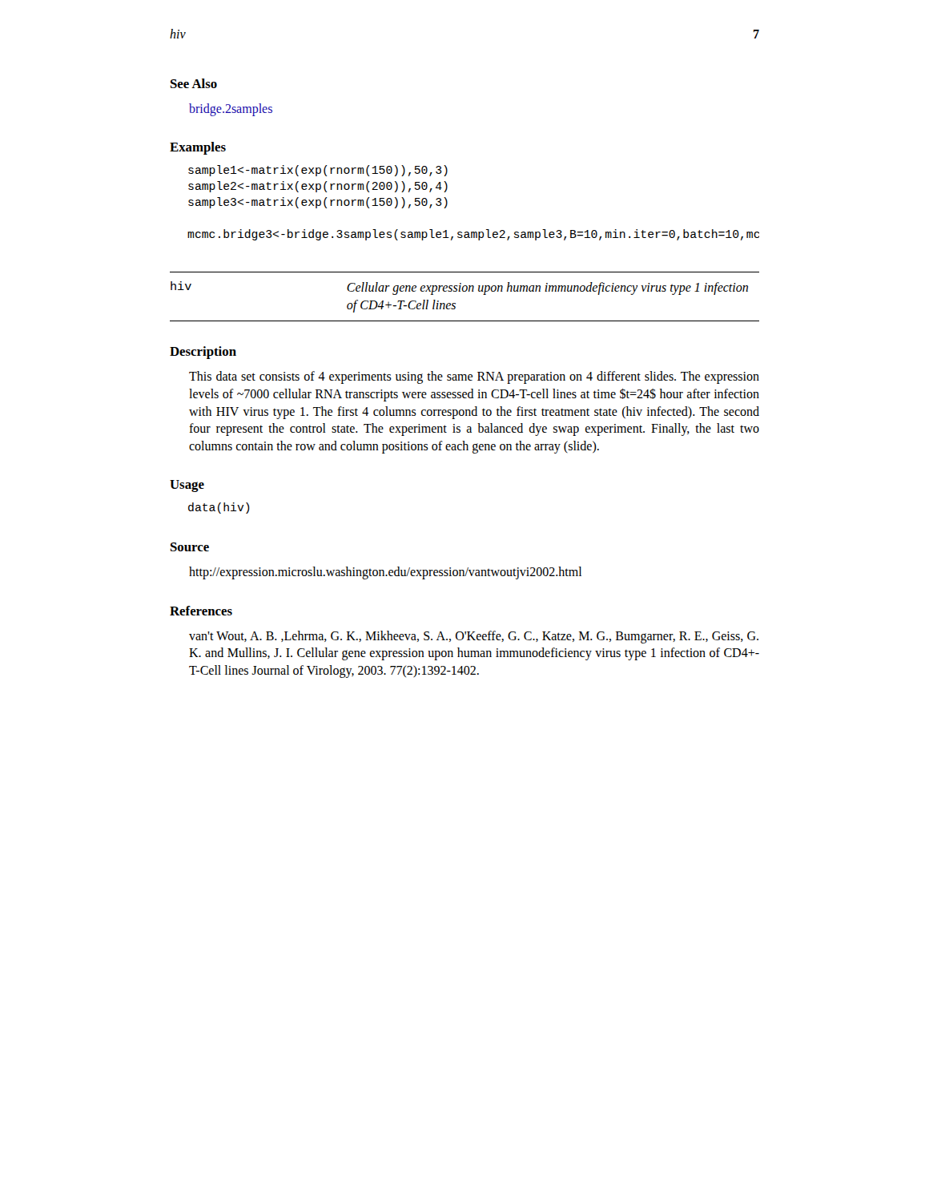hiv 7
See Also
bridge.2samples
Examples
sample1<-matrix(exp(rnorm(150)),50,3)
sample2<-matrix(exp(rnorm(200)),50,4)
sample3<-matrix(exp(rnorm(150)),50,3)

mcmc.bridge3<-bridge.3samples(sample1,sample2,sample3,B=10,min.iter=0,batch=10,mcmc.obj=NULL,all.out=TRUE,verbose=TRUE)
| hiv | Cellular gene expression upon human immunodeficiency virus type 1 infection of CD4+-T-Cell lines |
Description
This data set consists of 4 experiments using the same RNA preparation on 4 different slides. The expression levels of ~7000 cellular RNA transcripts were assessed in CD4-T-cell lines at time $t=24$ hour after infection with HIV virus type 1. The first 4 columns correspond to the first treatment state (hiv infected). The second four represent the control state. The experiment is a balanced dye swap experiment. Finally, the last two columns contain the row and column positions of each gene on the array (slide).
Usage
data(hiv)
Source
http://expression.microslu.washington.edu/expression/vantwoutjvi2002.html
References
van't Wout, A. B. ,Lehrma, G. K., Mikheeva, S. A., O'Keeffe, G. C., Katze, M. G., Bumgarner, R. E., Geiss, G. K. and Mullins, J. I. Cellular gene expression upon human immunodeficiency virus type 1 infection of CD4+-T-Cell lines Journal of Virology, 2003. 77(2):1392-1402.